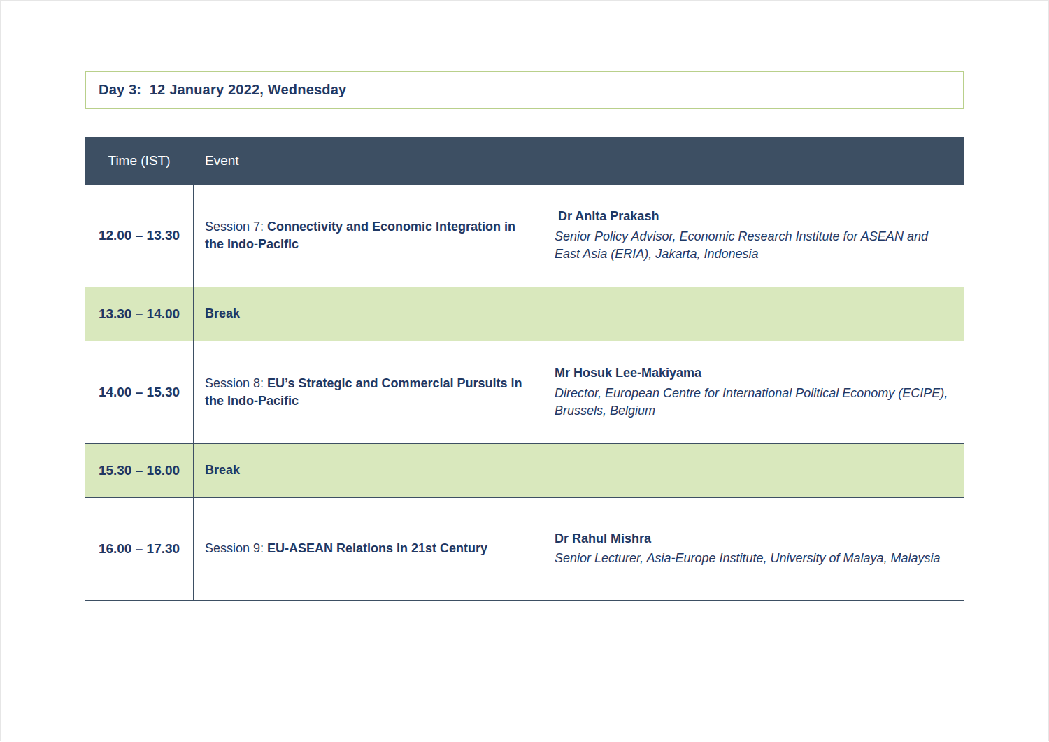Day 3: 12 January 2022, Wednesday
| Time (IST) | Event | |
| --- | --- | --- |
| 12.00 – 13.30 | Session 7: Connectivity and Economic Integration in the Indo-Pacific | Dr Anita Prakash Senior Policy Advisor, Economic Research Institute for ASEAN and East Asia (ERIA), Jakarta, Indonesia |
| 13.30 – 14.00 | Break |
| 14.00 – 15.30 | Session 8: EU’s Strategic and Commercial Pursuits in the Indo-Pacific | Mr Hosuk Lee-Makiyama Director, European Centre for International Political Economy (ECIPE), Brussels, Belgium |
| 15.30 – 16.00 | Break |
| 16.00 – 17.30 | Session 9: EU-ASEAN Relations in 21st Century | Dr Rahul Mishra Senior Lecturer, Asia-Europe Institute, University of Malaya, Malaysia |